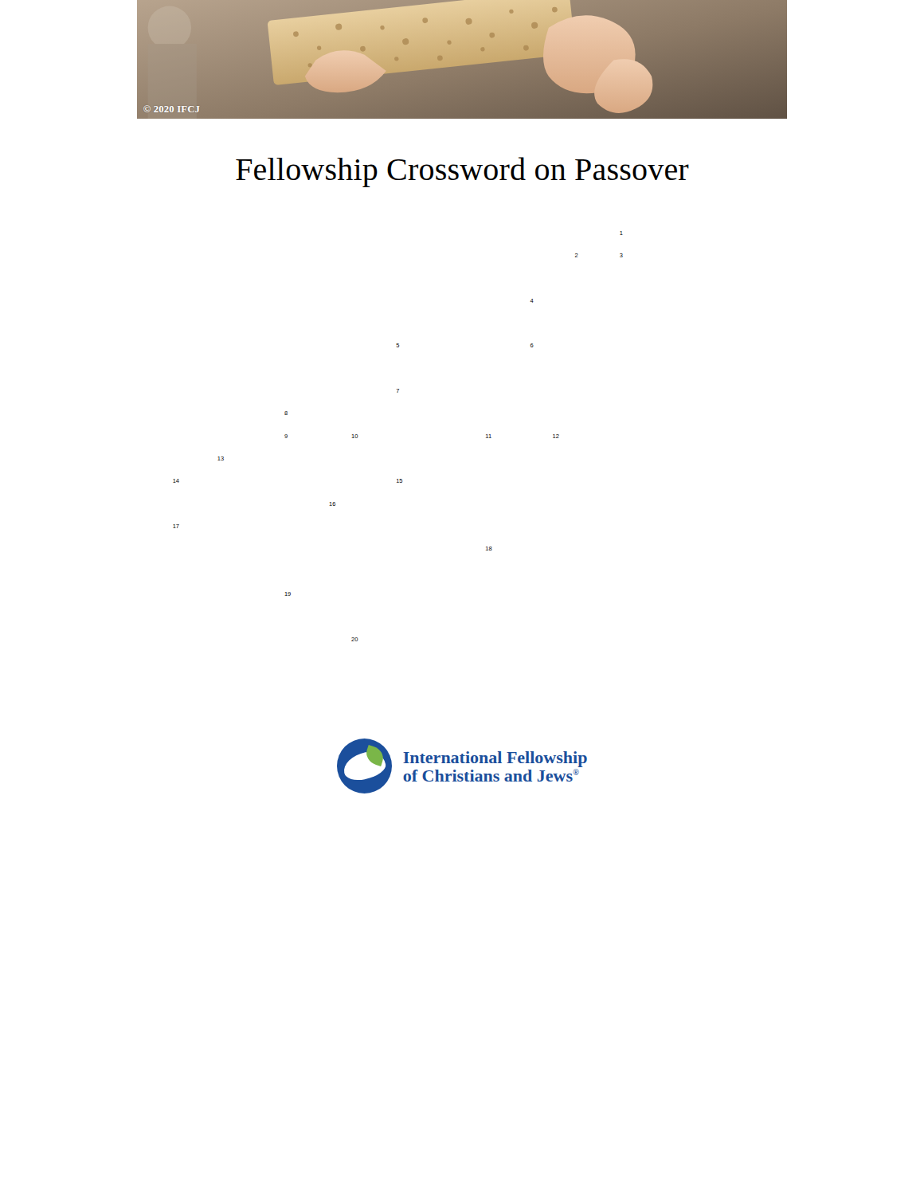© 2020 IFCJ
Fellowship Crossword on Passover
| | | | | | | | | | | | | | | | | | | | | 1 | | | | | |
| | | | | | | | | | | | | | | | | | | 2 | | 3 | | | | | |
| | | | | | | | | | | | | | | | | 4 | | | | | | | | | |
| | | | | | | | | | | 5 | | | | | | 6 | | | | | | | | | |
| | | | | | | | | | | 7 | | | | | | | | | | | | | | | |
| | | | | | 8 | | | | | | | | | | | | | | | | | | | | |
| | | | | | 9 | | | 10 | | | | | | 11 | | | 12 | | | | | | | | |
| | | 13 | | | | | | | | | | | | | | | | | | | | | | | |
| 14 | | | | | | | | | | 15 | | | | | | | | | | | | | | | |
| | | | | | | | 16 | | | | | | | | | | | | | | | | | | |
| 17 | | | | | | | | | | | | | | | | | | | | | | | | | |
| | | | | | | | | | | | | | | 18 | | | | | | | | | | | |
| | | | | | 19 | | | | | | | | | | | | | | | | | | | | |
| | | | | | | | | 20 | | | | | | | | | | | | | | | | | |
International Fellowship of Christians and Jews®